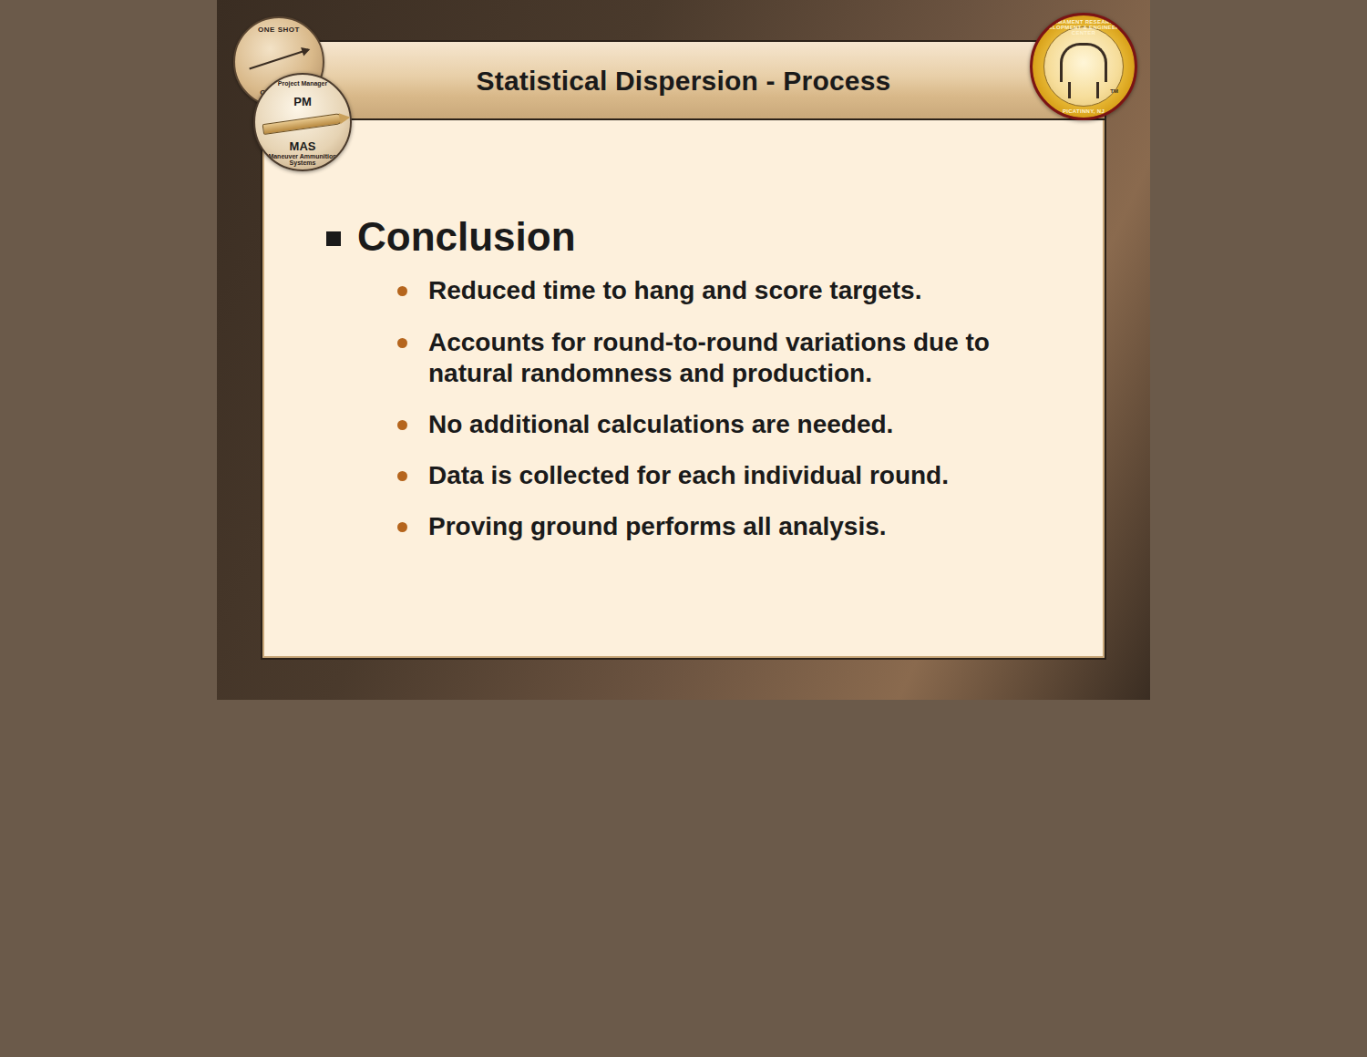Statistical Dispersion - Process
Conclusion
Reduced time to hang and score targets.
Accounts for round-to-round variations due to natural randomness and production.
No additional calculations are needed.
Data is collected for each individual round.
Proving ground performs all analysis.
ONE SHOT
ONE KILL
Project Manager
PM
MAS
Maneuver Ammunition Systems
ARMAMENT RESEARCH DEVELOPMENT & ENGINEERING CENTER
TM
PICATINNY, NJ